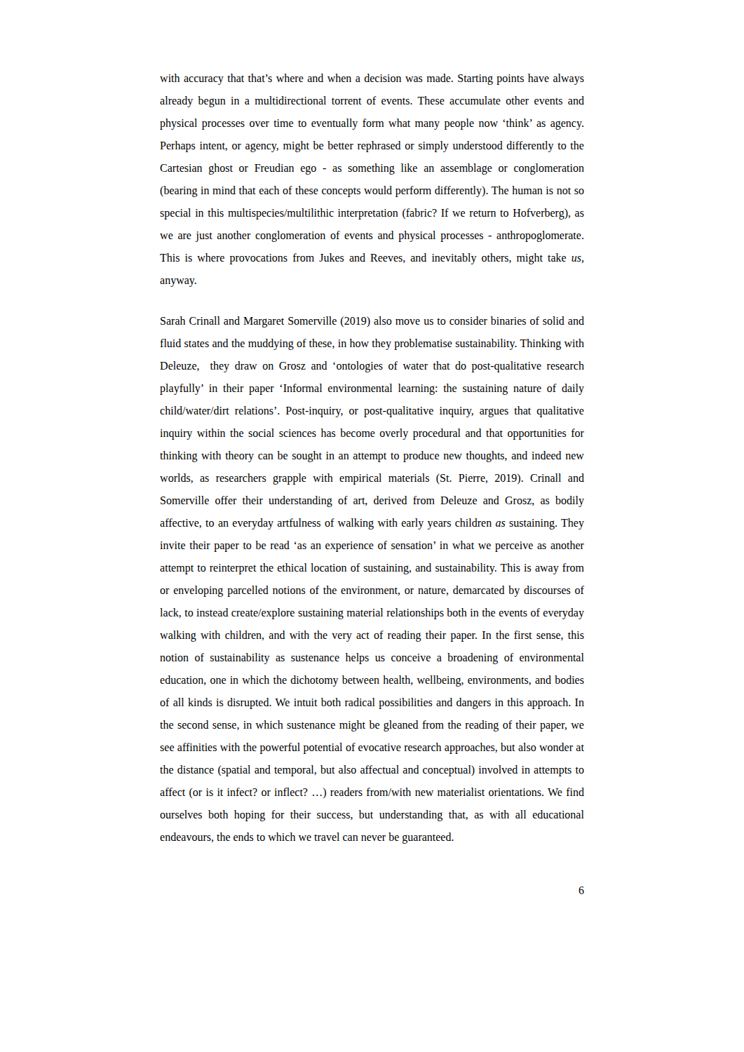with accuracy that that’s where and when a decision was made. Starting points have always already begun in a multidirectional torrent of events. These accumulate other events and physical processes over time to eventually form what many people now ‘think’ as agency. Perhaps intent, or agency, might be better rephrased or simply understood differently to the Cartesian ghost or Freudian ego - as something like an assemblage or conglomeration (bearing in mind that each of these concepts would perform differently). The human is not so special in this multispecies/multilithic interpretation (fabric? If we return to Hofverberg), as we are just another conglomeration of events and physical processes - anthropoglomerate. This is where provocations from Jukes and Reeves, and inevitably others, might take us, anyway.
Sarah Crinall and Margaret Somerville (2019) also move us to consider binaries of solid and fluid states and the muddying of these, in how they problematise sustainability. Thinking with Deleuze, they draw on Grosz and ‘ontologies of water that do post-qualitative research playfully’ in their paper ‘Informal environmental learning: the sustaining nature of daily child/water/dirt relations’. Post-inquiry, or post-qualitative inquiry, argues that qualitative inquiry within the social sciences has become overly procedural and that opportunities for thinking with theory can be sought in an attempt to produce new thoughts, and indeed new worlds, as researchers grapple with empirical materials (St. Pierre, 2019). Crinall and Somerville offer their understanding of art, derived from Deleuze and Grosz, as bodily affective, to an everyday artfulness of walking with early years children as sustaining. They invite their paper to be read ‘as an experience of sensation’ in what we perceive as another attempt to reinterpret the ethical location of sustaining, and sustainability. This is away from or enveloping parcelled notions of the environment, or nature, demarcated by discourses of lack, to instead create/explore sustaining material relationships both in the events of everyday walking with children, and with the very act of reading their paper. In the first sense, this notion of sustainability as sustenance helps us conceive a broadening of environmental education, one in which the dichotomy between health, wellbeing, environments, and bodies of all kinds is disrupted. We intuit both radical possibilities and dangers in this approach. In the second sense, in which sustenance might be gleaned from the reading of their paper, we see affinities with the powerful potential of evocative research approaches, but also wonder at the distance (spatial and temporal, but also affectual and conceptual) involved in attempts to affect (or is it infect? or inflect? …) readers from/with new materialist orientations. We find ourselves both hoping for their success, but understanding that, as with all educational endeavours, the ends to which we travel can never be guaranteed.
6